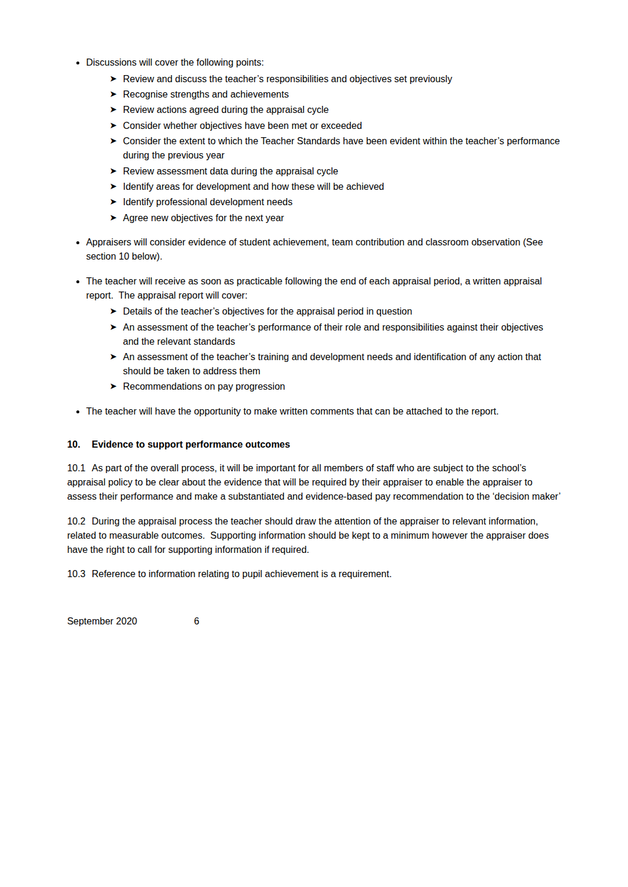Discussions will cover the following points:
Review and discuss the teacher’s responsibilities and objectives set previously
Recognise strengths and achievements
Review actions agreed during the appraisal cycle
Consider whether objectives have been met or exceeded
Consider the extent to which the Teacher Standards have been evident within the teacher’s performance during the previous year
Review assessment data during the appraisal cycle
Identify areas for development and how these will be achieved
Identify professional development needs
Agree new objectives for the next year
Appraisers will consider evidence of student achievement, team contribution and classroom observation (See section 10 below).
The teacher will receive as soon as practicable following the end of each appraisal period, a written appraisal report. The appraisal report will cover:
Details of the teacher’s objectives for the appraisal period in question
An assessment of the teacher’s performance of their role and responsibilities against their objectives and the relevant standards
An assessment of the teacher’s training and development needs and identification of any action that should be taken to address them
Recommendations on pay progression
The teacher will have the opportunity to make written comments that can be attached to the report.
10. Evidence to support performance outcomes
10.1 As part of the overall process, it will be important for all members of staff who are subject to the school’s appraisal policy to be clear about the evidence that will be required by their appraiser to enable the appraiser to assess their performance and make a substantiated and evidence-based pay recommendation to the ‘decision maker’
10.2 During the appraisal process the teacher should draw the attention of the appraiser to relevant information, related to measurable outcomes. Supporting information should be kept to a minimum however the appraiser does have the right to call for supporting information if required.
10.3 Reference to information relating to pupil achievement is a requirement.
September 20206